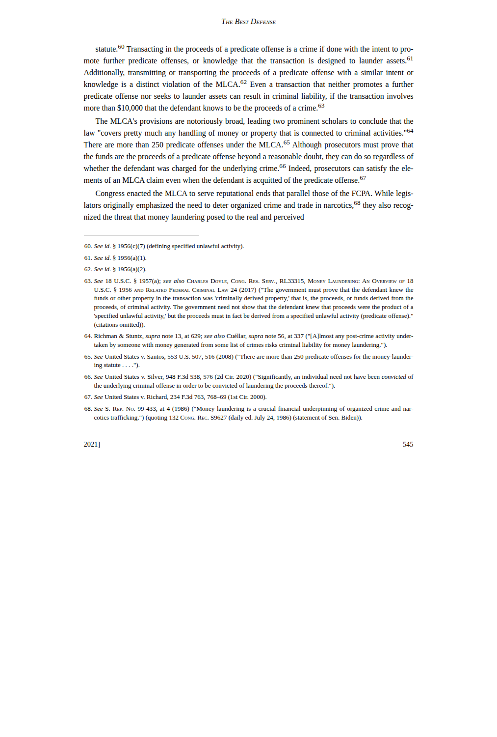The Best Defense
statute.60 Transacting in the proceeds of a predicate offense is a crime if done with the intent to promote further predicate offenses, or knowledge that the transaction is designed to launder assets.61 Additionally, transmitting or transporting the proceeds of a predicate offense with a similar intent or knowledge is a distinct violation of the MLCA.62 Even a transaction that neither promotes a further predicate offense nor seeks to launder assets can result in criminal liability, if the transaction involves more than $10,000 that the defendant knows to be the proceeds of a crime.63
The MLCA's provisions are notoriously broad, leading two prominent scholars to conclude that the law "covers pretty much any handling of money or property that is connected to criminal activities."64 There are more than 250 predicate offenses under the MLCA.65 Although prosecutors must prove that the funds are the proceeds of a predicate offense beyond a reasonable doubt, they can do so regardless of whether the defendant was charged for the underlying crime.66 Indeed, prosecutors can satisfy the elements of an MLCA claim even when the defendant is acquitted of the predicate offense.67
Congress enacted the MLCA to serve reputational ends that parallel those of the FCPA. While legislators originally emphasized the need to deter organized crime and trade in narcotics,68 they also recognized the threat that money laundering posed to the real and perceived
See id. § 1956(c)(7) (defining specified unlawful activity).
See id. § 1956(a)(1).
See id. § 1956(a)(2).
See 18 U.S.C. § 1957(a); see also Charles Doyle, Cong. Res. Serv., RL33315, Money Laundering: An Overview of 18 U.S.C. § 1956 and Related Federal Criminal Law 24 (2017) ("The government must prove that the defendant knew the funds or other property in the transaction was 'criminally derived property,' that is, the proceeds, or funds derived from the proceeds, of criminal activity. The government need not show that the defendant knew that proceeds were the product of a 'specified unlawful activity,' but the proceeds must in fact be derived from a specified unlawful activity (predicate offense)." (citations omitted)).
Richman & Stuntz, supra note 13, at 629; see also Cuéllar, supra note 56, at 337 ("[A]lmost any post-crime activity undertaken by someone with money generated from some list of crimes risks criminal liability for money laundering.").
See United States v. Santos, 553 U.S. 507, 516 (2008) ("There are more than 250 predicate offenses for the money-laundering statute . . . .").
See United States v. Silver, 948 F.3d 538, 576 (2d Cir. 2020) ("Significantly, an individual need not have been convicted of the underlying criminal offense in order to be convicted of laundering the proceeds thereof.").
See United States v. Richard, 234 F.3d 763, 768–69 (1st Cir. 2000).
See S. Rep. No. 99-433, at 4 (1986) ("Money laundering is a crucial financial underpinning of organized crime and narcotics trafficking.") (quoting 132 Cong. Rec. S9627 (daily ed. July 24, 1986) (statement of Sen. Biden)).
2021] 545